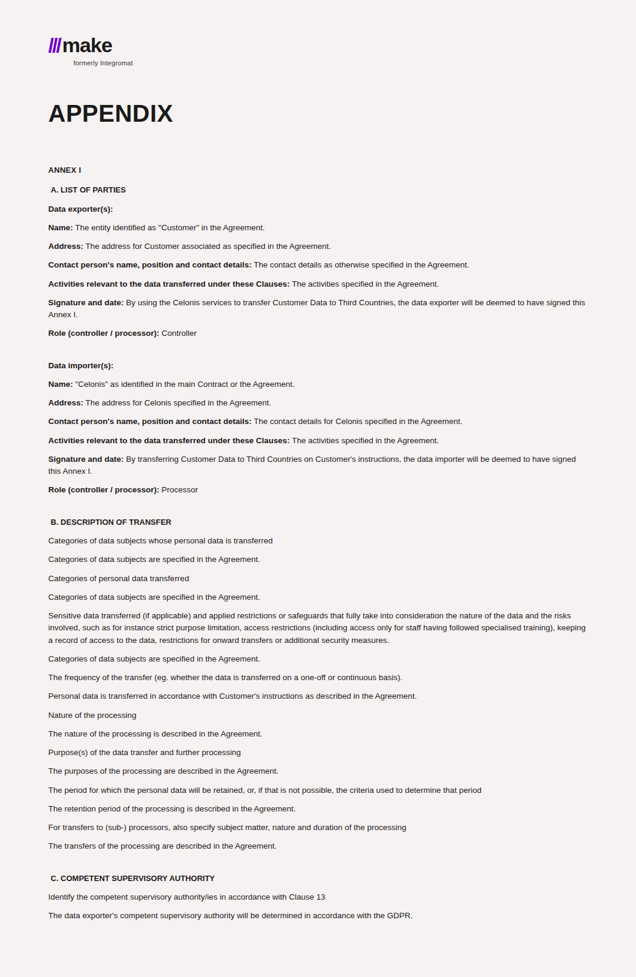///make
formerly Integromat
APPENDIX
ANNEX I
A. LIST OF PARTIES
Data exporter(s):
Name: The entity identified as "Customer" in the Agreement.
Address: The address for Customer associated as specified in the Agreement.
Contact person's name, position and contact details: The contact details as otherwise specified in the Agreement.
Activities relevant to the data transferred under these Clauses: The activities specified in the Agreement.
Signature and date: By using the Celonis services to transfer Customer Data to Third Countries, the data exporter will be deemed to have signed this Annex I.
Role (controller / processor): Controller
Data importer(s):
Name: "Celonis" as identified in the main Contract or the Agreement.
Address: The address for Celonis specified in the Agreement.
Contact person's name, position and contact details: The contact details for Celonis specified in the Agreement.
Activities relevant to the data transferred under these Clauses: The activities specified in the Agreement.
Signature and date: By transferring Customer Data to Third Countries on Customer's instructions, the data importer will be deemed to have signed this Annex I.
Role (controller / processor): Processor
B. DESCRIPTION OF TRANSFER
Categories of data subjects whose personal data is transferred
Categories of data subjects are specified in the Agreement.
Categories of personal data transferred
Categories of data subjects are specified in the Agreement.
Sensitive data transferred (if applicable) and applied restrictions or safeguards that fully take into consideration the nature of the data and the risks involved, such as for instance strict purpose limitation, access restrictions (including access only for staff having followed specialised training), keeping a record of access to the data, restrictions for onward transfers or additional security measures.
Categories of data subjects are specified in the Agreement.
The frequency of the transfer (eg. whether the data is transferred on a one-off or continuous basis).
Personal data is transferred in accordance with Customer's instructions as described in the Agreement.
Nature of the processing
The nature of the processing is described in the Agreement.
Purpose(s) of the data transfer and further processing
The purposes of the processing are described in the Agreement.
The period for which the personal data will be retained, or, if that is not possible, the criteria used to determine that period
The retention period of the processing is described in the Agreement.
For transfers to (sub-) processors, also specify subject matter, nature and duration of the processing
The transfers of the processing are described in the Agreement.
C. COMPETENT SUPERVISORY AUTHORITY
Identify the competent supervisory authority/ies in accordance with Clause 13
The data exporter's competent supervisory authority will be determined in accordance with the GDPR.